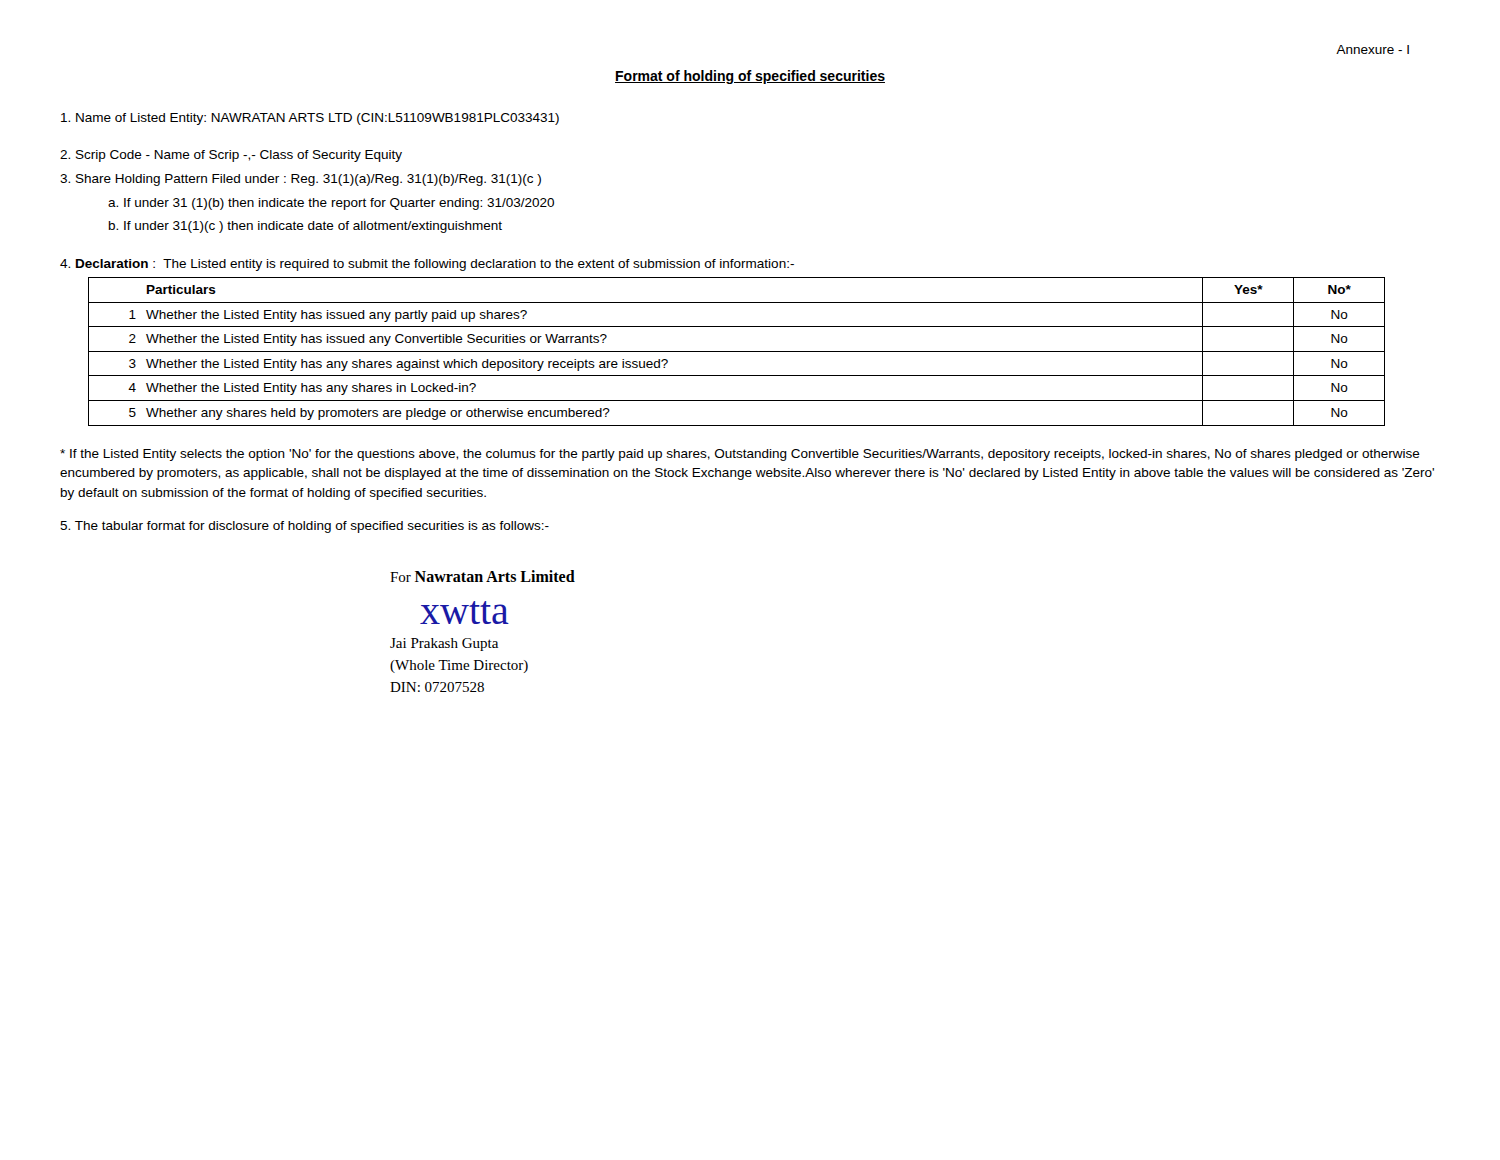Annexure - I
Format of holding of specified securities
1. Name of Listed Entity: NAWRATAN ARTS LTD (CIN:L51109WB1981PLC033431)
2. Scrip Code - Name of Scrip -,- Class of Security Equity
3. Share Holding Pattern Filed under : Reg. 31(1)(a)/Reg. 31(1)(b)/Reg. 31(1)(c )
a. If under 31 (1)(b) then indicate the report for Quarter ending: 31/03/2020
b. If under 31(1)(c ) then indicate date of allotment/extinguishment
4. Declaration : The Listed entity is required to submit the following declaration to the extent of submission of information:-
| | Particulars | Yes* | No* |
| --- | --- | --- | --- |
| 1 | Whether the Listed Entity has issued any partly paid up shares? | | No |
| 2 | Whether the Listed Entity has issued any Convertible Securities or Warrants? | | No |
| 3 | Whether the Listed Entity has any shares against which depository receipts are issued? | | No |
| 4 | Whether the Listed Entity has any shares in Locked-in? | | No |
| 5 | Whether any shares held by promoters are pledge or otherwise encumbered? | | No |
* If the Listed Entity selects the option 'No' for the questions above, the columus for the partly paid up shares, Outstanding Convertible Securities/Warrants, depository receipts, locked-in shares, No of shares pledged or otherwise encumbered by promoters, as applicable, shall not be displayed at the time of dissemination on the Stock Exchange website.Also wherever there is 'No' declared by Listed Entity in above table the values will be considered as 'Zero' by default on submission of the format of holding of specified securities.
5. The tabular format for disclosure of holding of specified securities is as follows:-
For Nawratan Arts Limited
xwtta
Jai Prakash Gupta
(Whole Time Director)
DIN: 07207528